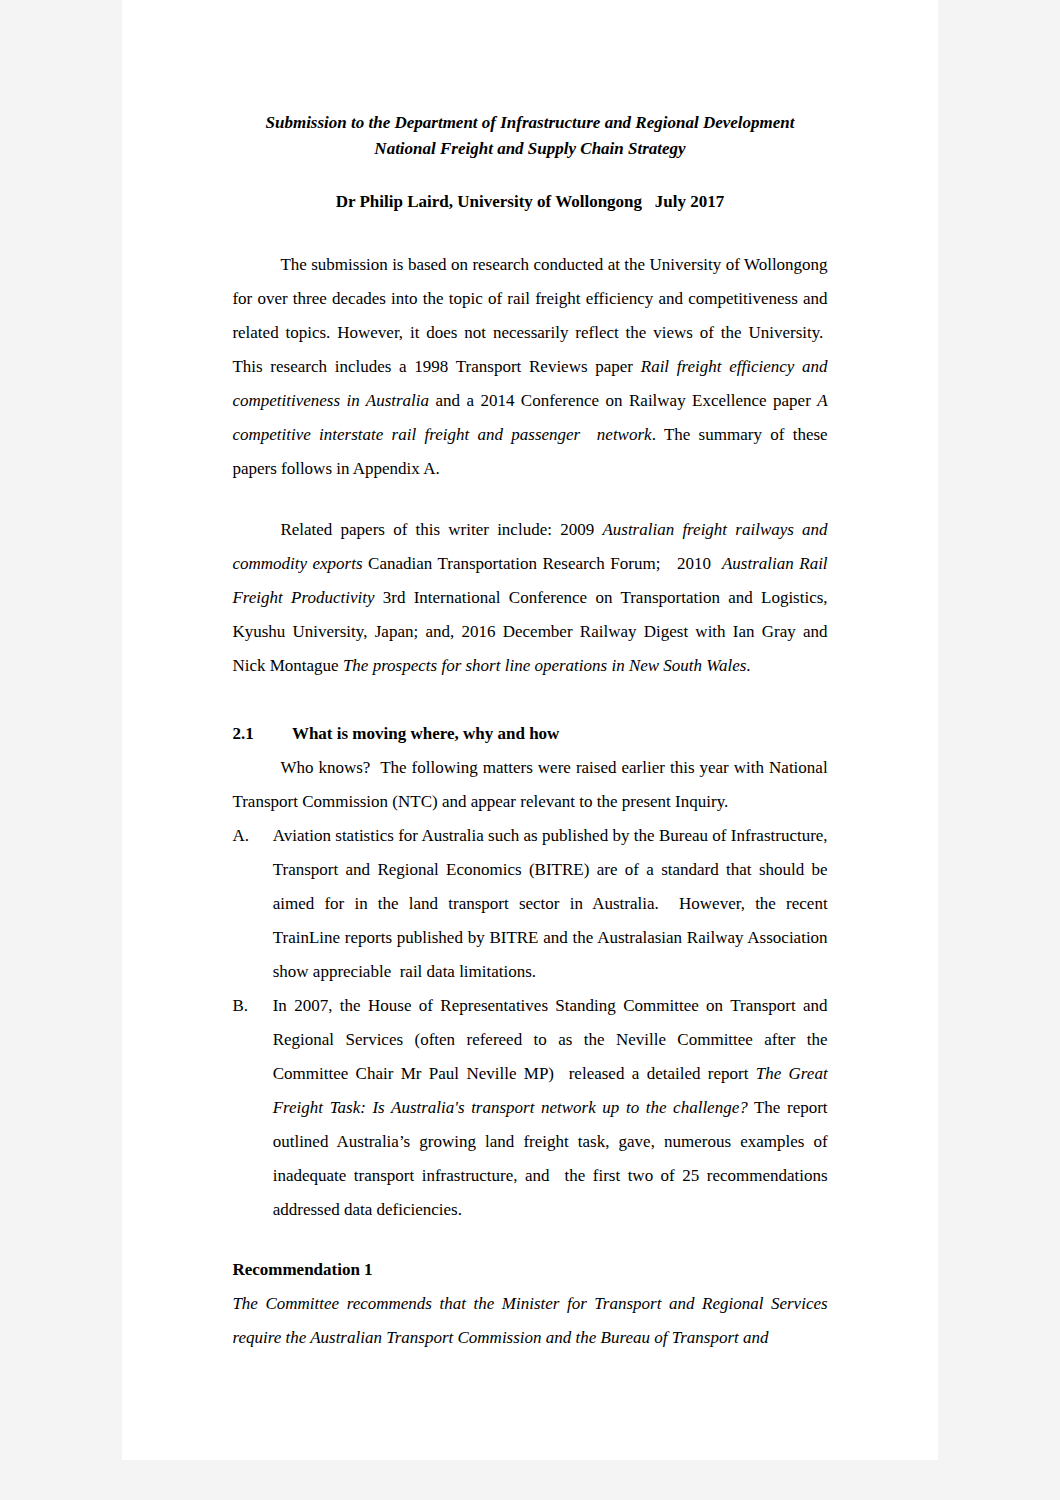Submission to the Department of Infrastructure and Regional Development
National Freight and Supply Chain Strategy
Dr Philip Laird, University of Wollongong July 2017
The submission is based on research conducted at the University of Wollongong for over three decades into the topic of rail freight efficiency and competitiveness and related topics. However, it does not necessarily reflect the views of the University. This research includes a 1998 Transport Reviews paper Rail freight efficiency and competitiveness in Australia and a 2014 Conference on Railway Excellence paper A competitive interstate rail freight and passenger network. The summary of these papers follows in Appendix A.
Related papers of this writer include: 2009 Australian freight railways and commodity exports Canadian Transportation Research Forum; 2010 Australian Rail Freight Productivity 3rd International Conference on Transportation and Logistics, Kyushu University, Japan; and, 2016 December Railway Digest with Ian Gray and Nick Montague The prospects for short line operations in New South Wales.
2.1 What is moving where, why and how
Who knows? The following matters were raised earlier this year with National Transport Commission (NTC) and appear relevant to the present Inquiry.
A. Aviation statistics for Australia such as published by the Bureau of Infrastructure, Transport and Regional Economics (BITRE) are of a standard that should be aimed for in the land transport sector in Australia. However, the recent TrainLine reports published by BITRE and the Australasian Railway Association show appreciable rail data limitations.
B. In 2007, the House of Representatives Standing Committee on Transport and Regional Services (often refereed to as the Neville Committee after the Committee Chair Mr Paul Neville MP) released a detailed report The Great Freight Task: Is Australia's transport network up to the challenge? The report outlined Australia’s growing land freight task, gave, numerous examples of inadequate transport infrastructure, and the first two of 25 recommendations addressed data deficiencies.
Recommendation 1
The Committee recommends that the Minister for Transport and Regional Services require the Australian Transport Commission and the Bureau of Transport and